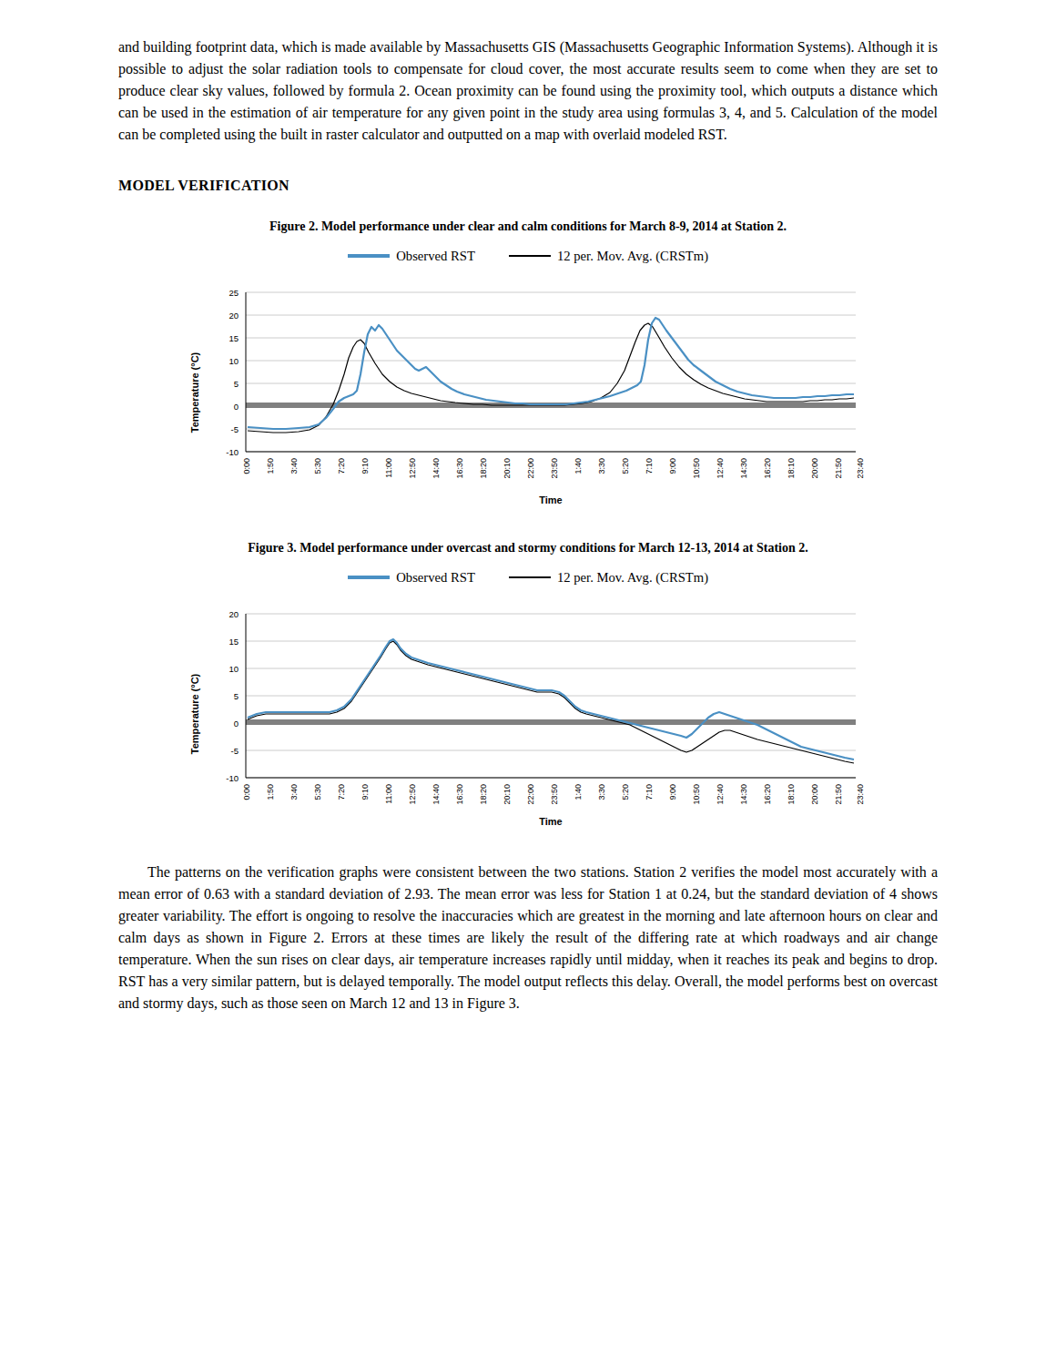and building footprint data, which is made available by Massachusetts GIS (Massachusetts Geographic Information Systems). Although it is possible to adjust the solar radiation tools to compensate for cloud cover, the most accurate results seem to come when they are set to produce clear sky values, followed by formula 2. Ocean proximity can be found using the proximity tool, which outputs a distance which can be used in the estimation of air temperature for any given point in the study area using formulas 3, 4, and 5. Calculation of the model can be completed using the built in raster calculator and outputted on a map with overlaid modeled RST.
MODEL VERIFICATION
Figure 2. Model performance under clear and calm conditions for March 8-9, 2014 at Station 2.
Observed RST
12 per. Mov. Avg. (CRSTm)
Temperature (°C) 25 20 15 10 5 0 -5 -10 0:00 1:50 3:40 5:30 7:20 9:10 11:00 12:50 14:40 16:30 18:20 20:10 22:00 23:50 1:40 3:30 5:20 7:10 9:00 10:50 12:40 14:30 16:20 18:10 20:00 21:50 23:40 Time
Figure 3. Model performance under overcast and stormy conditions for March 12-13, 2014 at Station 2.
Observed RST
12 per. Mov. Avg. (CRSTm)
Temperature (°C) 20 15 10 5 0 -5 -10 0:00 1:50 3:40 5:30 7:20 9:10 11:00 12:50 14:40 16:30 18:20 20:10 22:00 23:50 1:40 3:30 5:20 7:10 9:00 10:50 12:40 14:30 16:20 18:10 20:00 21:50 23:40 Time
The patterns on the verification graphs were consistent between the two stations. Station 2 verifies the model most accurately with a mean error of 0.63 with a standard deviation of 2.93. The mean error was less for Station 1 at 0.24, but the standard deviation of 4 shows greater variability. The effort is ongoing to resolve the inaccuracies which are greatest in the morning and late afternoon hours on clear and calm days as shown in Figure 2. Errors at these times are likely the result of the differing rate at which roadways and air change temperature. When the sun rises on clear days, air temperature increases rapidly until midday, when it reaches its peak and begins to drop. RST has a very similar pattern, but is delayed temporally. The model output reflects this delay. Overall, the model performs best on overcast and stormy days, such as those seen on March 12 and 13 in Figure 3.